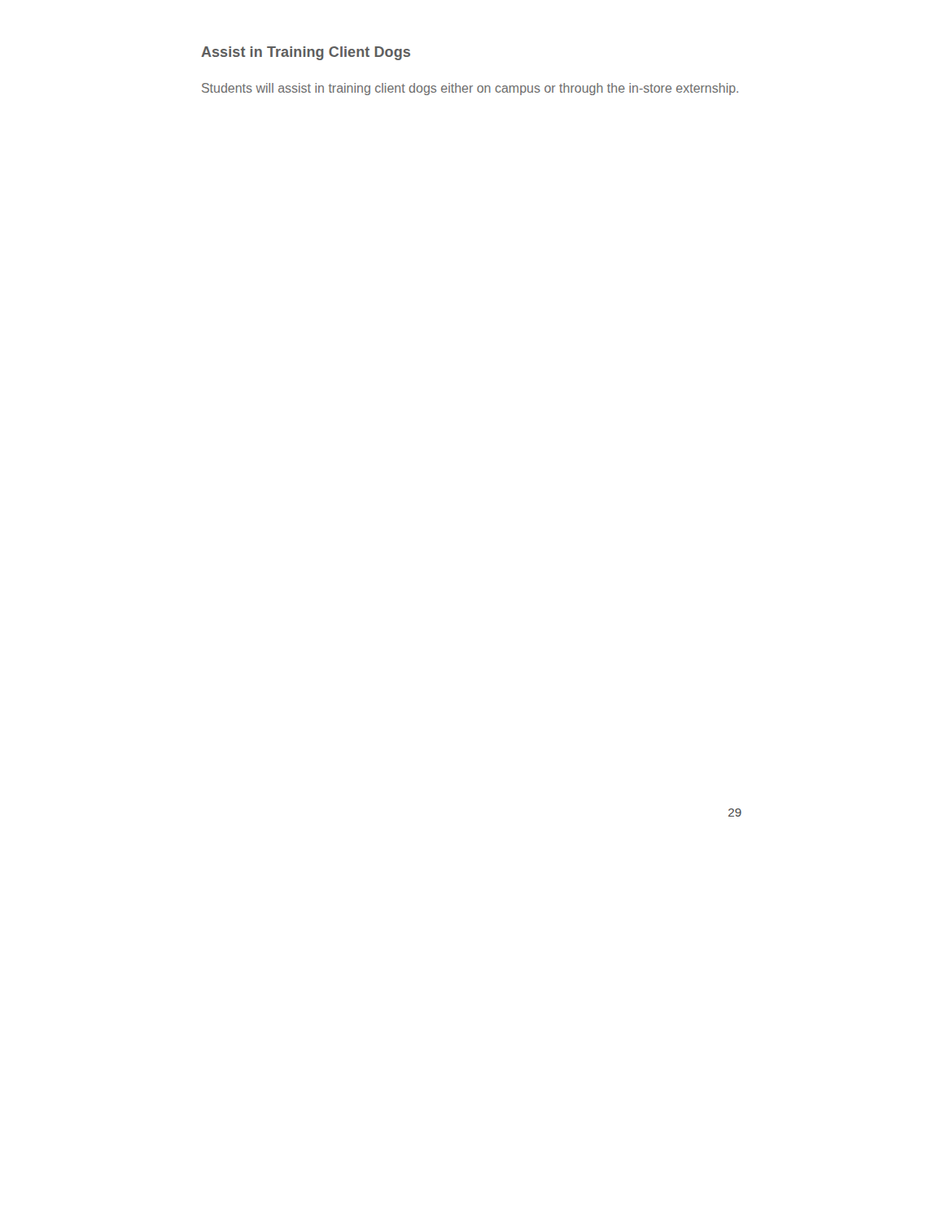Assist in Training Client Dogs
Students will assist in training client dogs either on campus or through the in-store externship.
29